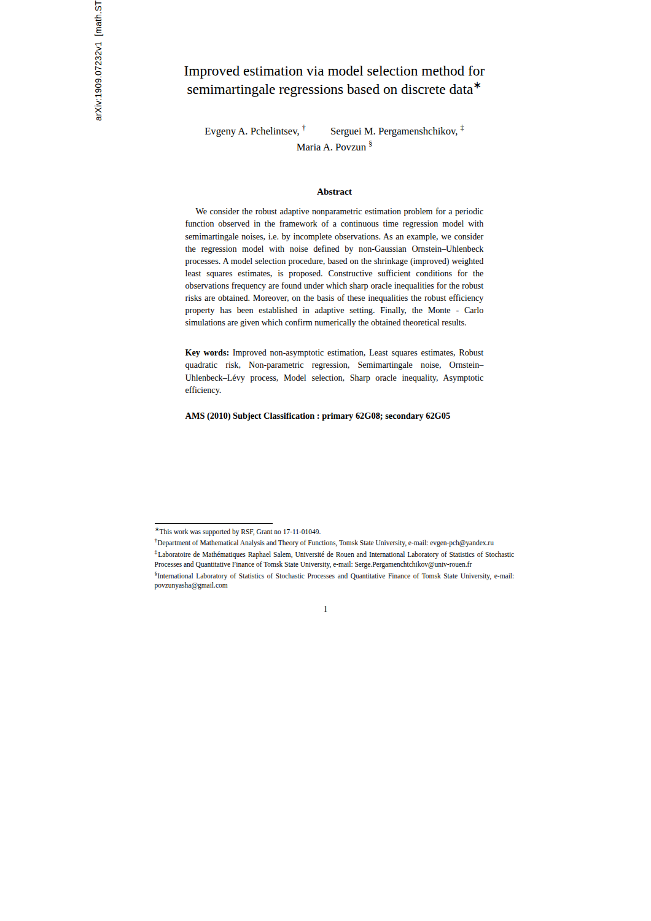arXiv:1909.07232v1 [math.ST] 16 Sep 2019
Improved estimation via model selection method for
semimartingale regressions based on discrete data∗
Evgeny A. Pchelintsev, † Serguei M. Pergamenshchikov, ‡ Maria A. Povzun §
Abstract
We consider the robust adaptive nonparametric estimation problem for a periodic function observed in the framework of a continuous time regression model with semimartingale noises, i.e. by incomplete observations. As an example, we consider the regression model with noise defined by non-Gaussian Ornstein–Uhlenbeck processes. A model selection procedure, based on the shrinkage (improved) weighted least squares estimates, is proposed. Constructive sufficient conditions for the observations frequency are found under which sharp oracle inequalities for the robust risks are obtained. Moreover, on the basis of these inequalities the robust efficiency property has been established in adaptive setting. Finally, the Monte - Carlo simulations are given which confirm numerically the obtained theoretical results.
Key words: Improved non-asymptotic estimation, Least squares estimates, Robust quadratic risk, Non-parametric regression, Semimartingale noise, Ornstein–Uhlenbeck–Lévy process, Model selection, Sharp oracle inequality, Asymptotic efficiency.
AMS (2010) Subject Classification : primary 62G08; secondary 62G05
∗This work was supported by RSF, Grant no 17-11-01049.
†Department of Mathematical Analysis and Theory of Functions, Tomsk State University, e-mail: evgen-pch@yandex.ru
‡Laboratoire de Mathématiques Raphael Salem, Université de Rouen and International Laboratory of Statistics of Stochastic Processes and Quantitative Finance of Tomsk State University, e-mail: Serge.Pergamenchtchikov@univ-rouen.fr
§International Laboratory of Statistics of Stochastic Processes and Quantitative Finance of Tomsk State University, e-mail: povzunyasha@gmail.com
1